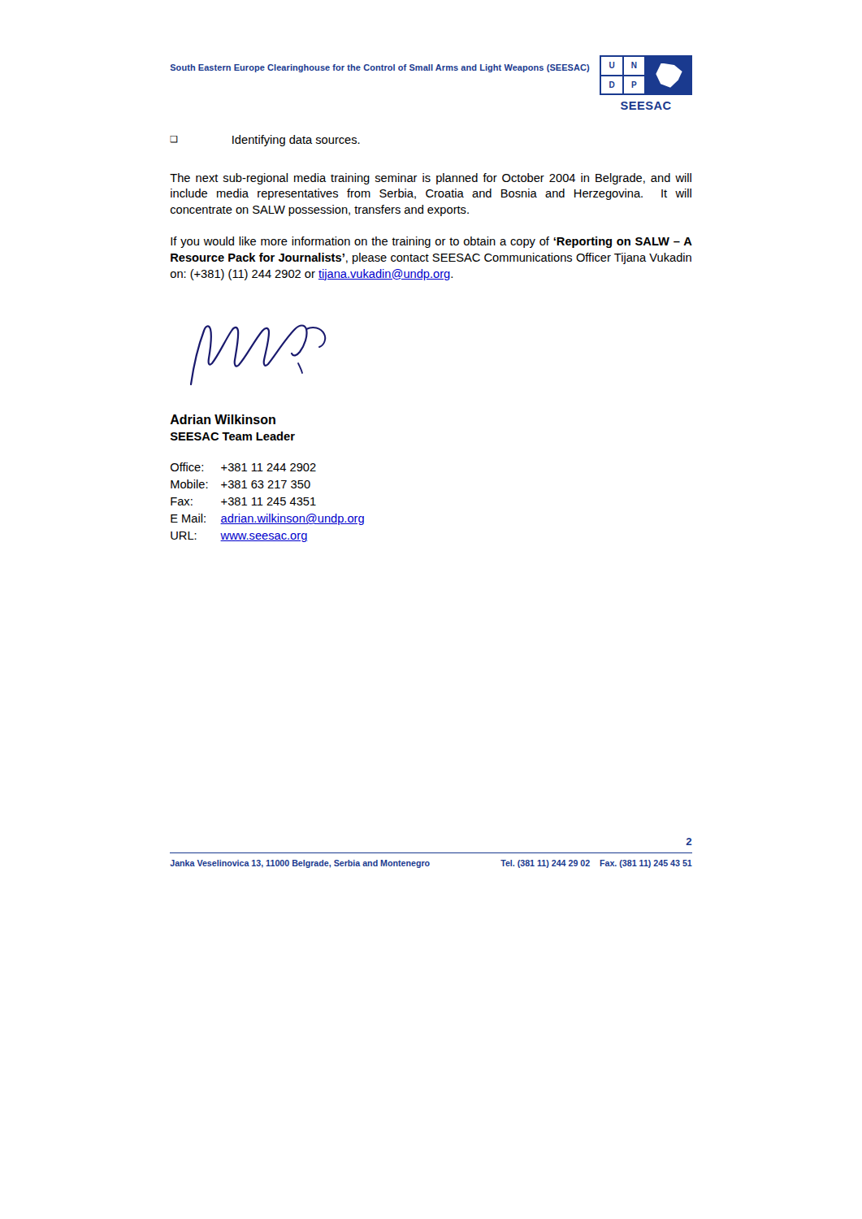South Eastern Europe Clearinghouse for the Control of Small Arms and Light Weapons (SEESAC)
U
N
D
P
SEESAC
Identifying data sources.
The next sub-regional media training seminar is planned for October 2004 in Belgrade, and will include media representatives from Serbia, Croatia and Bosnia and Herzegovina. It will concentrate on SALW possession, transfers and exports.
If you would like more information on the training or to obtain a copy of ‘Reporting on SALW – A Resource Pack for Journalists’, please contact SEESAC Communications Officer Tijana Vukadin on: (+381) (11) 244 2902 or tijana.vukadin@undp.org.
Adrian Wilkinson
SEESAC Team Leader
| Office: | +381 11 244 2902 |
| Mobile: | +381 63 217 350 |
| Fax: | +381 11 245 4351 |
| E Mail: | adrian.wilkinson@undp.org |
| URL: | www.seesac.org |
2
Janka Veselinovica 13, 11000 Belgrade, Serbia and Montenegro Tel. (381 11) 244 29 02 Fax. (381 11) 245 43 51